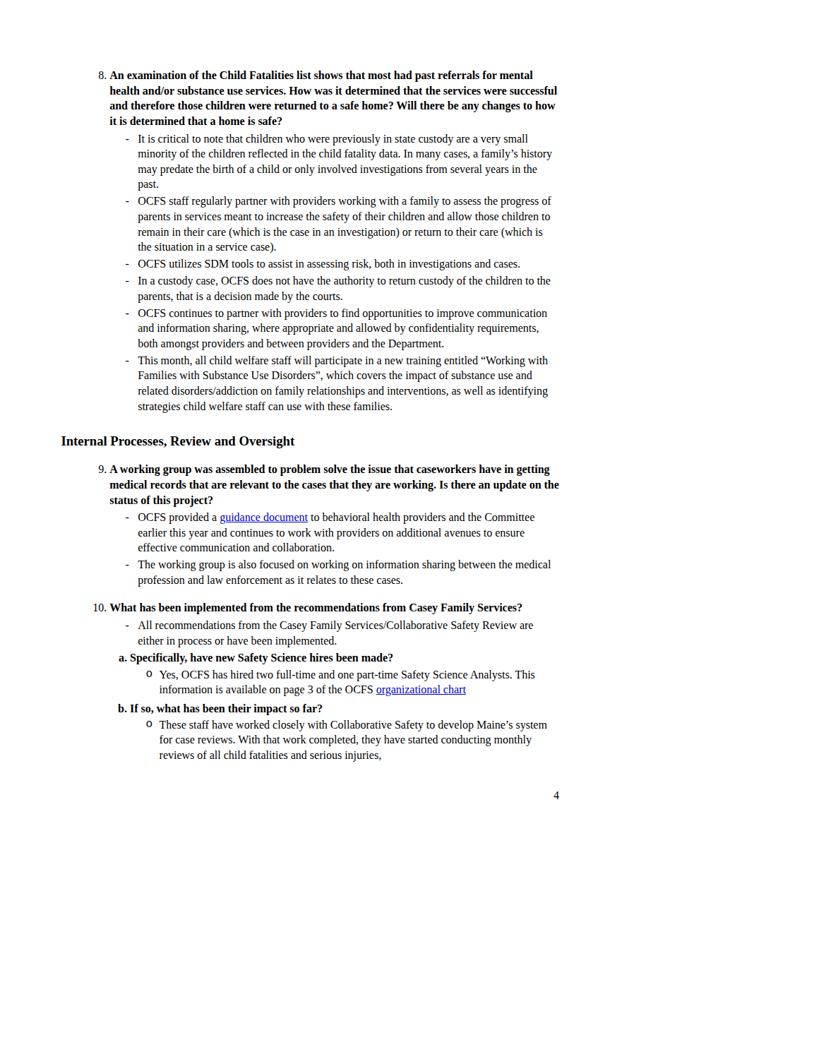An examination of the Child Fatalities list shows that most had past referrals for mental health and/or substance use services. How was it determined that the services were successful and therefore those children were returned to a safe home? Will there be any changes to how it is determined that a home is safe?
It is critical to note that children who were previously in state custody are a very small minority of the children reflected in the child fatality data. In many cases, a family’s history may predate the birth of a child or only involved investigations from several years in the past.
OCFS staff regularly partner with providers working with a family to assess the progress of parents in services meant to increase the safety of their children and allow those children to remain in their care (which is the case in an investigation) or return to their care (which is the situation in a service case).
OCFS utilizes SDM tools to assist in assessing risk, both in investigations and cases.
In a custody case, OCFS does not have the authority to return custody of the children to the parents, that is a decision made by the courts.
OCFS continues to partner with providers to find opportunities to improve communication and information sharing, where appropriate and allowed by confidentiality requirements, both amongst providers and between providers and the Department.
This month, all child welfare staff will participate in a new training entitled “Working with Families with Substance Use Disorders”, which covers the impact of substance use and related disorders/addiction on family relationships and interventions, as well as identifying strategies child welfare staff can use with these families.
Internal Processes, Review and Oversight
A working group was assembled to problem solve the issue that caseworkers have in getting medical records that are relevant to the cases that they are working. Is there an update on the status of this project?
OCFS provided a guidance document to behavioral health providers and the Committee earlier this year and continues to work with providers on additional avenues to ensure effective communication and collaboration.
The working group is also focused on working on information sharing between the medical profession and law enforcement as it relates to these cases.
What has been implemented from the recommendations from Casey Family Services?
All recommendations from the Casey Family Services/Collaborative Safety Review are either in process or have been implemented.
Specifically, have new Safety Science hires been made?
Yes, OCFS has hired two full-time and one part-time Safety Science Analysts. This information is available on page 3 of the OCFS organizational chart
If so, what has been their impact so far?
These staff have worked closely with Collaborative Safety to develop Maine’s system for case reviews. With that work completed, they have started conducting monthly reviews of all child fatalities and serious injuries,
4